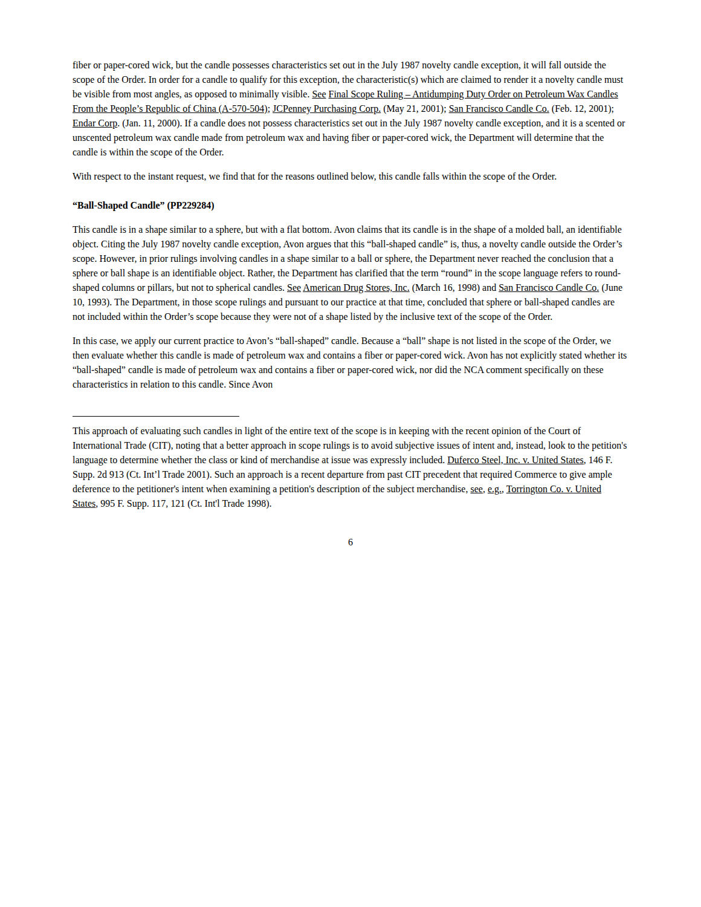fiber or paper-cored wick, but the candle possesses characteristics set out in the July 1987 novelty candle exception, it will fall outside the scope of the Order. In order for a candle to qualify for this exception, the characteristic(s) which are claimed to render it a novelty candle must be visible from most angles, as opposed to minimally visible. See Final Scope Ruling – Antidumping Duty Order on Petroleum Wax Candles From the People’s Republic of China (A-570-504); JCPenney Purchasing Corp. (May 21, 2001); San Francisco Candle Co. (Feb. 12, 2001); Endar Corp. (Jan. 11, 2000). If a candle does not possess characteristics set out in the July 1987 novelty candle exception, and it is a scented or unscented petroleum wax candle made from petroleum wax and having fiber or paper-cored wick, the Department will determine that the candle is within the scope of the Order.
With respect to the instant request, we find that for the reasons outlined below, this candle falls within the scope of the Order.
“Ball-Shaped Candle” (PP229284)
This candle is in a shape similar to a sphere, but with a flat bottom. Avon claims that its candle is in the shape of a molded ball, an identifiable object. Citing the July 1987 novelty candle exception, Avon argues that this “ball-shaped candle” is, thus, a novelty candle outside the Order’s scope. However, in prior rulings involving candles in a shape similar to a ball or sphere, the Department never reached the conclusion that a sphere or ball shape is an identifiable object. Rather, the Department has clarified that the term “round” in the scope language refers to round-shaped columns or pillars, but not to spherical candles. See American Drug Stores, Inc. (March 16, 1998) and San Francisco Candle Co. (June 10, 1993). The Department, in those scope rulings and pursuant to our practice at that time, concluded that sphere or ball-shaped candles are not included within the Order’s scope because they were not of a shape listed by the inclusive text of the scope of the Order.
In this case, we apply our current practice to Avon’s “ball-shaped” candle. Because a “ball” shape is not listed in the scope of the Order, we then evaluate whether this candle is made of petroleum wax and contains a fiber or paper-cored wick. Avon has not explicitly stated whether its “ball-shaped” candle is made of petroleum wax and contains a fiber or paper-cored wick, nor did the NCA comment specifically on these characteristics in relation to this candle. Since Avon
This approach of evaluating such candles in light of the entire text of the scope is in keeping with the recent opinion of the Court of International Trade (CIT), noting that a better approach in scope rulings is to avoid subjective issues of intent and, instead, look to the petition's language to determine whether the class or kind of merchandise at issue was expressly included. Duferco Steel, Inc. v. United States, 146 F. Supp. 2d 913 (Ct. Int’l Trade 2001). Such an approach is a recent departure from past CIT precedent that required Commerce to give ample deference to the petitioner's intent when examining a petition's description of the subject merchandise, see, e.g., Torrington Co. v. United States, 995 F. Supp. 117, 121 (Ct. Int'l Trade 1998).
6